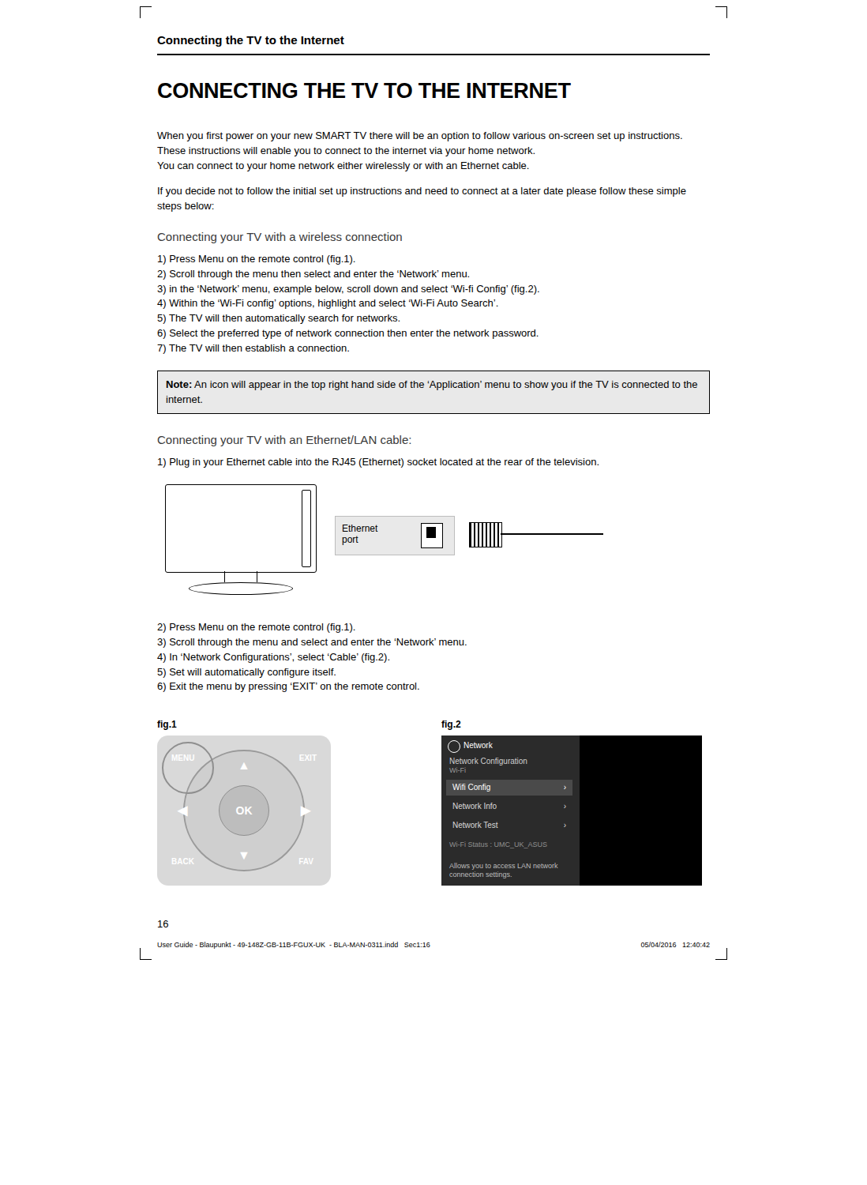Connecting the TV to the Internet
CONNECTING THE TV TO THE INTERNET
When you first power on your new SMART TV there will be an option to follow various on-screen set up instructions. These instructions will enable you to connect to the internet via your home network.
You can connect to your home network either wirelessly or with an Ethernet cable.
If you decide not to follow the initial set up instructions and need to connect at a later date please follow these simple steps below:
Connecting your TV with a wireless connection
1) Press Menu on the remote control (fig.1).
2) Scroll through the menu then select and enter the ‘Network’ menu.
3) in the ‘Network’ menu, example below, scroll down and select ‘Wi-fi Config’ (fig.2).
4) Within the ‘Wi-Fi config’ options, highlight and select ‘Wi-Fi Auto Search’.
5) The TV will then automatically search for networks.
6) Select the preferred type of network connection then enter the network password.
7) The TV will then establish a connection.
Note: An icon will appear in the top right hand side of the ‘Application’ menu to show you if the TV is connected to the internet.
Connecting your TV with an Ethernet/LAN cable:
1) Plug in your Ethernet cable into the RJ45 (Ethernet) socket located at the rear of the television.
Ethernet
port
2) Press Menu on the remote control (fig.1).
3) Scroll through the menu and select and enter the ‘Network’ menu.
4) In ‘Network Configurations’, select ‘Cable’ (fig.2).
5) Set will automatically configure itself.
6) Exit the menu by pressing ‘EXIT’ on the remote control.
fig.1
OK
MENU
EXIT
BACK
FAV
▲
▼
◀
▶
fig.2
Network
Network Configuration
Wi-Fi
Wifi Config ›
Network Info ›
Network Test ›
Wi-Fi Status : UMC_UK_ASUS
Allows you to access LAN network
connection settings.
16
User Guide - Blaupunkt - 49-148Z-GB-11B-FGUX-UK - BLA-MAN-0311.indd Sec1:16
05/04/2016 12:40:42